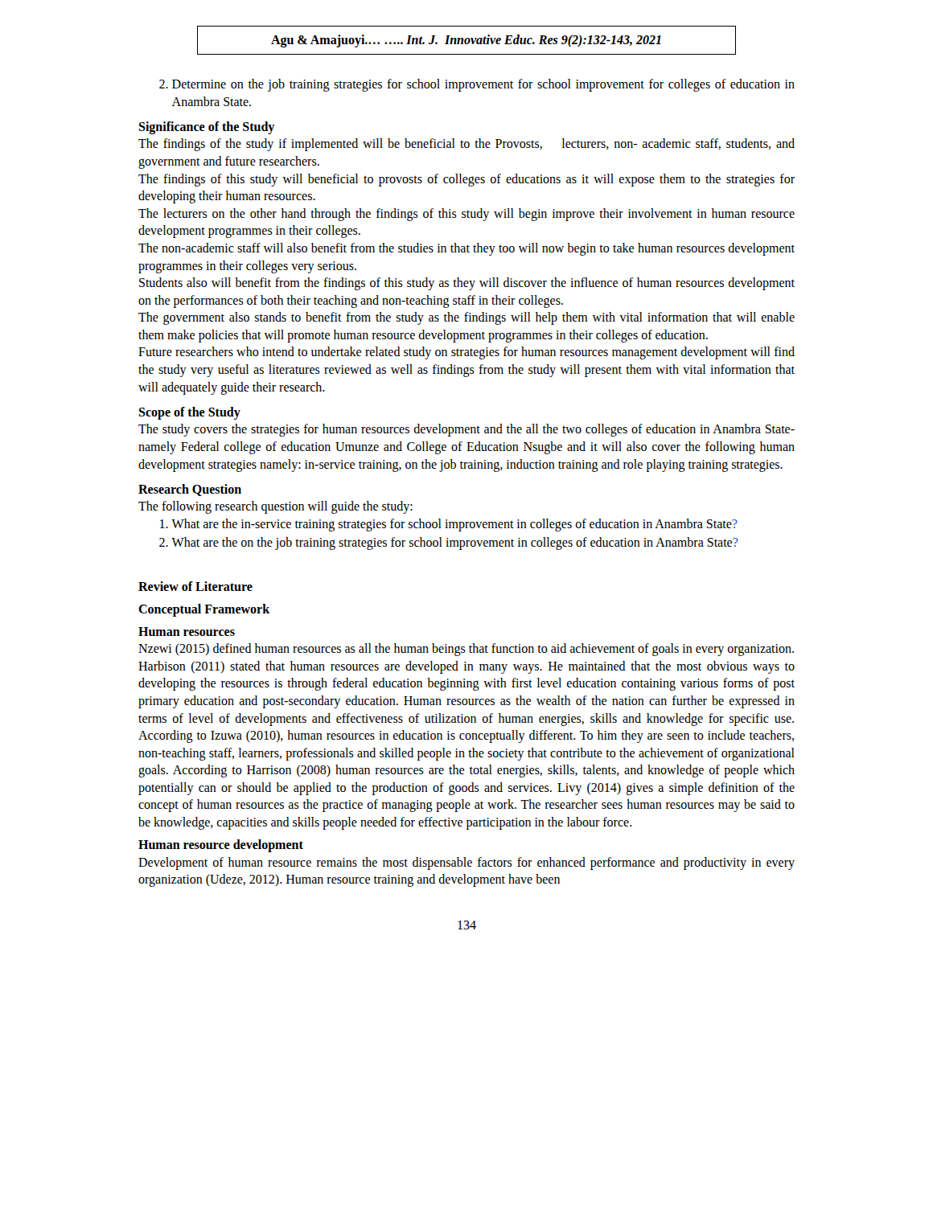Agu & Amajuoyi.… ….. Int. J. Innovative Educ. Res 9(2):132-143, 2021
Determine on the job training strategies for school improvement for school improvement for colleges of education in Anambra State.
Significance of the Study
The findings of the study if implemented will be beneficial to the Provosts, lecturers, non- academic staff, students, and government and future researchers.
The findings of this study will beneficial to provosts of colleges of educations as it will expose them to the strategies for developing their human resources.
The lecturers on the other hand through the findings of this study will begin improve their involvement in human resource development programmes in their colleges.
The non-academic staff will also benefit from the studies in that they too will now begin to take human resources development programmes in their colleges very serious.
Students also will benefit from the findings of this study as they will discover the influence of human resources development on the performances of both their teaching and non-teaching staff in their colleges.
The government also stands to benefit from the study as the findings will help them with vital information that will enable them make policies that will promote human resource development programmes in their colleges of education.
Future researchers who intend to undertake related study on strategies for human resources management development will find the study very useful as literatures reviewed as well as findings from the study will present them with vital information that will adequately guide their research.
Scope of the Study
The study covers the strategies for human resources development and the all the two colleges of education in Anambra State-namely Federal college of education Umunze and College of Education Nsugbe and it will also cover the following human development strategies namely: in-service training, on the job training, induction training and role playing training strategies.
Research Question
The following research question will guide the study:
What are the in-service training strategies for school improvement in colleges of education in Anambra State?
What are the on the job training strategies for school improvement in colleges of education in Anambra State?
Review of Literature
Conceptual Framework
Human resources
Nzewi (2015) defined human resources as all the human beings that function to aid achievement of goals in every organization. Harbison (2011) stated that human resources are developed in many ways. He maintained that the most obvious ways to developing the resources is through federal education beginning with first level education containing various forms of post primary education and post-secondary education. Human resources as the wealth of the nation can further be expressed in terms of level of developments and effectiveness of utilization of human energies, skills and knowledge for specific use. According to Izuwa (2010), human resources in education is conceptually different. To him they are seen to include teachers, non-teaching staff, learners, professionals and skilled people in the society that contribute to the achievement of organizational goals. According to Harrison (2008) human resources are the total energies, skills, talents, and knowledge of people which potentially can or should be applied to the production of goods and services. Livy (2014) gives a simple definition of the concept of human resources as the practice of managing people at work. The researcher sees human resources may be said to be knowledge, capacities and skills people needed for effective participation in the labour force.
Human resource development
Development of human resource remains the most dispensable factors for enhanced performance and productivity in every organization (Udeze, 2012). Human resource training and development have been
134